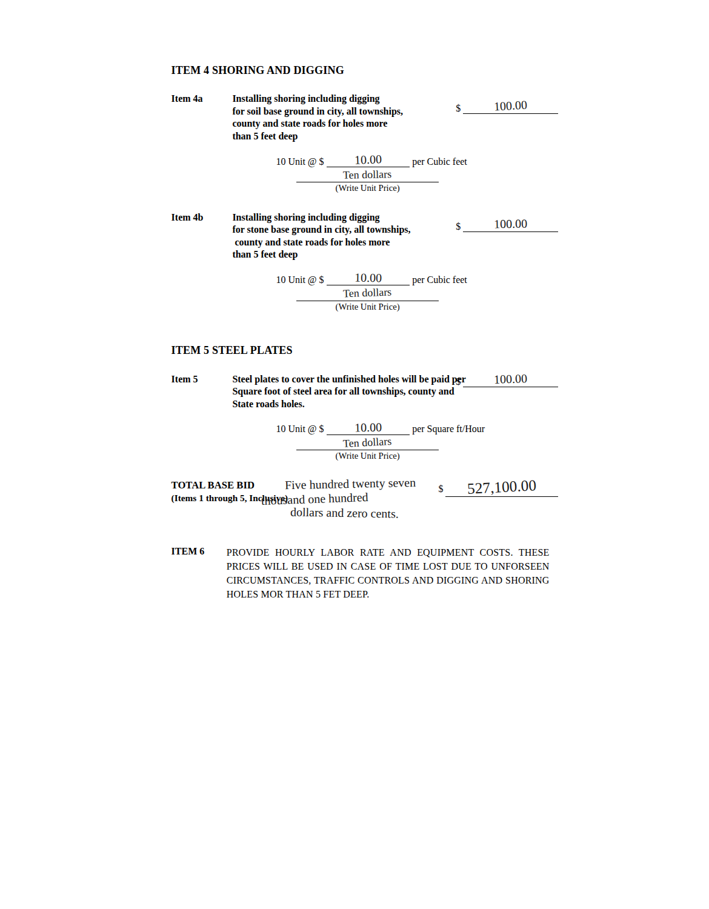ITEM 4 SHORING AND DIGGING
Item 4a
Installing shoring including digging
for soil base ground in city, all townships,
county and state roads for holes more
than 5 feet deep
10 Unit @ $ 10.00 per Cubic feet
Ten dollars (Write Unit Price)
$ 100.00
Item 4b
Installing shoring including digging
for stone base ground in city, all townships,
county and state roads for holes more
than 5 feet deep
10 Unit @ $ 10.00 per Cubic feet
Ten dollars (Write Unit Price)
$ 100.00
ITEM 5 STEEL PLATES
Item 5
Steel plates to cover the unfinished holes will be paid per
Square foot of steel area for all townships, county and
State roads holes.
10 Unit @ $ 10.00 per Square ft/Hour
Ten dollars (Write Unit Price)
$ 100.00
TOTAL BASE BID (Items 1 through 5, Inclusive) Five hundred twenty seven thousand one hundred dollars and zero cents. $ 527,100.00
ITEM 6
Provide hourly labor rate and equipment costs. These prices will be used in case of time lost due to unforseen circumstances, traffic controls and digging and shoring holes mor than 5 fet deep.